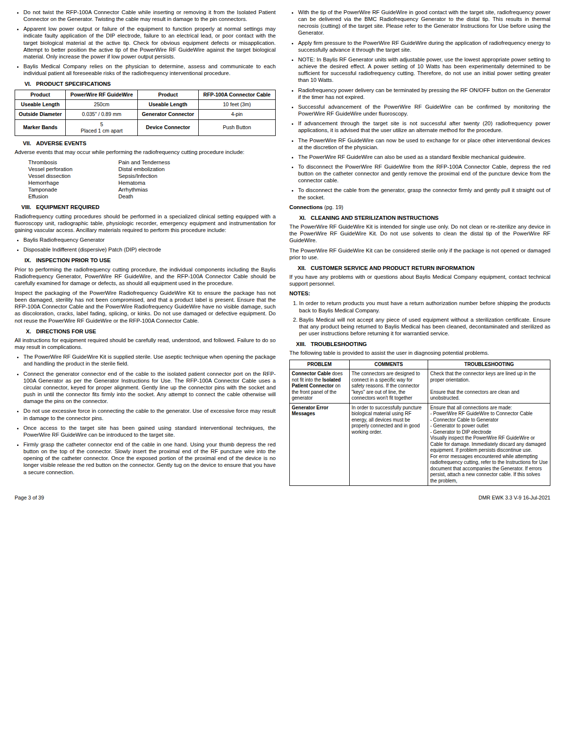Do not twist the RFP-100A Connector Cable while inserting or removing it from the Isolated Patient Connector on the Generator. Twisting the cable may result in damage to the pin connectors.
Apparent low power output or failure of the equipment to function properly at normal settings may indicate faulty application of the DIP electrode, failure to an electrical lead, or poor contact with the target biological material at the active tip. Check for obvious equipment defects or misapplication. Attempt to better position the active tip of the PowerWire RF GuideWire against the target biological material. Only increase the power if low power output persists.
Baylis Medical Company relies on the physician to determine, assess and communicate to each individual patient all foreseeable risks of the radiofrequency interventional procedure.
VI. Product Specifications
| Product | PowerWire RF GuideWire | Product | RFP-100A Connector Cable |
| --- | --- | --- | --- |
| Useable Length | 250cm | Useable Length | 10 feet (3m) |
| Outside Diameter | 0.035" / 0.89 mm | Generator Connector | 4-pin |
| Marker Bands | 5 Placed 1 cm apart | Device Connector | Push Button |
VII. Adverse Events
Adverse events that may occur while performing the radiofrequency cutting procedure include:
Thrombosis
Pain and Tenderness
Vessel perforation
Distal embolization
Vessel dissection
Sepsis/Infection
Hemorrhage
Hematoma
Tamponade
Arrhythmias
Effusion
Death
VIII. Equipment Required
Radiofrequency cutting procedures should be performed in a specialized clinical setting equipped with a fluoroscopy unit, radiographic table, physiologic recorder, emergency equipment and instrumentation for gaining vascular access. Ancillary materials required to perform this procedure include:
Baylis Radiofrequency Generator
Disposable Indifferent (dispersive) Patch (DIP) electrode
IX. Inspection Prior to Use
Prior to performing the radiofrequency cutting procedure, the individual components including the Baylis Radiofrequency Generator, PowerWire RF GuideWire, and the RFP-100A Connector Cable should be carefully examined for damage or defects, as should all equipment used in the procedure.
Inspect the packaging of the PowerWire Radiofrequency GuideWire Kit to ensure the package has not been damaged, sterility has not been compromised, and that a product label is present. Ensure that the RFP-100A Connector Cable and the PowerWire Radiofrequency GuideWire have no visible damage, such as discoloration, cracks, label fading, splicing, or kinks. Do not use damaged or defective equipment. Do not reuse the PowerWire RF GuideWire or the RFP-100A Connector Cable.
X. Directions for Use
All instructions for equipment required should be carefully read, understood, and followed. Failure to do so may result in complications.
The PowerWire RF GuideWire Kit is supplied sterile. Use aseptic technique when opening the package and handling the product in the sterile field.
Connect the generator connector end of the cable to the isolated patient connector port on the RFP-100A Generator as per the Generator Instructions for Use. The RFP-100A Connector Cable uses a circular connector, keyed for proper alignment. Gently line up the connector pins with the socket and push in until the connector fits firmly into the socket. Any attempt to connect the cable otherwise will damage the pins on the connector.
Do not use excessive force in connecting the cable to the generator. Use of excessive force may result in damage to the connector pins.
Once access to the target site has been gained using standard interventional techniques, the PowerWire RF GuideWire can be introduced to the target site.
Firmly grasp the catheter connector end of the cable in one hand. Using your thumb depress the red button on the top of the connector. Slowly insert the proximal end of the RF puncture wire into the opening of the catheter connector. Once the exposed portion of the proximal end of the device is no longer visible release the red button on the connector. Gently tug on the device to ensure that you have a secure connection.
With the tip of the PowerWire RF GuideWire in good contact with the target site, radiofrequency power can be delivered via the BMC Radiofrequency Generator to the distal tip. This results in thermal necrosis (cutting) of the target site. Please refer to the Generator Instructions for Use before using the Generator.
Apply firm pressure to the PowerWire RF GuideWire during the application of radiofrequency energy to successfully advance it through the target site.
NOTE: In Baylis RF Generator units with adjustable power, use the lowest appropriate power setting to achieve the desired effect. A power setting of 10 Watts has been experimentally determined to be sufficient for successful radiofrequency cutting. Therefore, do not use an initial power setting greater than 10 Watts.
Radiofrequency power delivery can be terminated by pressing the RF ON/OFF button on the Generator if the timer has not expired.
Successful advancement of the PowerWire RF GuideWire can be confirmed by monitoring the PowerWire RF GuideWire under fluoroscopy.
If advancement through the target site is not successful after twenty (20) radiofrequency power applications, it is advised that the user utilize an alternate method for the procedure.
The PowerWire RF GuideWire can now be used to exchange for or place other interventional devices at the discretion of the physician.
The PowerWire RF GuideWire can also be used as a standard flexible mechanical guidewire.
To disconnect the PowerWire RF GuideWire from the RFP-100A Connector Cable, depress the red button on the catheter connector and gently remove the proximal end of the puncture device from the connector cable.
To disconnect the cable from the generator, grasp the connector firmly and gently pull it straight out of the socket.
Connections (pg. 19)
XI. Cleaning and Sterilization Instructions
The PowerWire RF GuideWire Kit is intended for single use only. Do not clean or re-sterilize any device in the PowerWire RF GuideWire Kit. Do not use solvents to clean the distal tip of the PowerWire RF GuideWire.
The PowerWire RF GuideWire Kit can be considered sterile only if the package is not opened or damaged prior to use.
XII. Customer Service and Product Return Information
If you have any problems with or questions about Baylis Medical Company equipment, contact technical support personnel.
NOTES:
In order to return products you must have a return authorization number before shipping the products back to Baylis Medical Company.
Baylis Medical will not accept any piece of used equipment without a sterilization certificate. Ensure that any product being returned to Baylis Medical has been cleaned, decontaminated and sterilized as per user instructions before returning it for warrantied service.
XIII. Troubleshooting
The following table is provided to assist the user in diagnosing potential problems.
| PROBLEM | COMMENTS | TROUBLESHOOTING |
| --- | --- | --- |
| Connector Cable does not fit into the Isolated Patient Connector on the front panel of the generator | The connectors are designed to connect in a specific way for safety reasons. If the connector "keys" are out of line, the connectors won't fit together | Check that the connector keys are lined up in the proper orientation. Ensure that the connectors are clean and unobstructed. |
| Generator Error Messages | In order to successfully puncture biological material using RF energy, all devices must be properly connected and in good working order. | Ensure that all connections are made: - PowerWire RF GuideWire to Connector Cable - Connector Cable to Generator - Generator to power outlet - Generator to DIP electrode Visually inspect the PowerWire RF GuideWire or Cable for damage. Immediately discard any damaged equipment. If problem persists discontinue use. For error messages encountered while attempting radiofrequency cutting, refer to the Instructions for Use document that accompanies the Generator. If errors persist, attach a new connector cable. If this solves the problem, |
Page 3 of 39
DMR EWK 3.3 V-9 16-Jul-2021